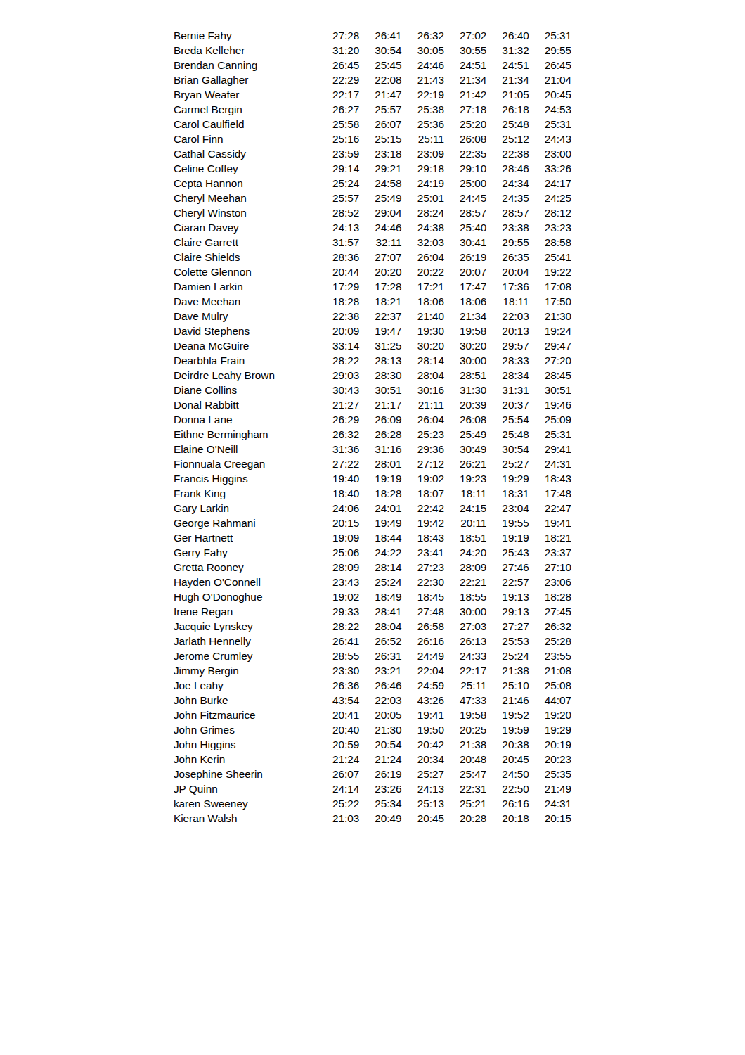| Bernie Fahy | 27:28 | 26:41 | 26:32 | 27:02 | 26:40 | 25:31 |
| Breda Kelleher | 31:20 | 30:54 | 30:05 | 30:55 | 31:32 | 29:55 |
| Brendan Canning | 26:45 | 25:45 | 24:46 | 24:51 | 24:51 | 26:45 |
| Brian Gallagher | 22:29 | 22:08 | 21:43 | 21:34 | 21:34 | 21:04 |
| Bryan Weafer | 22:17 | 21:47 | 22:19 | 21:42 | 21:05 | 20:45 |
| Carmel Bergin | 26:27 | 25:57 | 25:38 | 27:18 | 26:18 | 24:53 |
| Carol Caulfield | 25:58 | 26:07 | 25:36 | 25:20 | 25:48 | 25:31 |
| Carol Finn | 25:16 | 25:15 | 25:11 | 26:08 | 25:12 | 24:43 |
| Cathal Cassidy | 23:59 | 23:18 | 23:09 | 22:35 | 22:38 | 23:00 |
| Celine Coffey | 29:14 | 29:21 | 29:18 | 29:10 | 28:46 | 33:26 |
| Cepta Hannon | 25:24 | 24:58 | 24:19 | 25:00 | 24:34 | 24:17 |
| Cheryl Meehan | 25:57 | 25:49 | 25:01 | 24:45 | 24:35 | 24:25 |
| Cheryl Winston | 28:52 | 29:04 | 28:24 | 28:57 | 28:57 | 28:12 |
| Ciaran Davey | 24:13 | 24:46 | 24:38 | 25:40 | 23:38 | 23:23 |
| Claire Garrett | 31:57 | 32:11 | 32:03 | 30:41 | 29:55 | 28:58 |
| Claire Shields | 28:36 | 27:07 | 26:04 | 26:19 | 26:35 | 25:41 |
| Colette Glennon | 20:44 | 20:20 | 20:22 | 20:07 | 20:04 | 19:22 |
| Damien Larkin | 17:29 | 17:28 | 17:21 | 17:47 | 17:36 | 17:08 |
| Dave Meehan | 18:28 | 18:21 | 18:06 | 18:06 | 18:11 | 17:50 |
| Dave Mulry | 22:38 | 22:37 | 21:40 | 21:34 | 22:03 | 21:30 |
| David Stephens | 20:09 | 19:47 | 19:30 | 19:58 | 20:13 | 19:24 |
| Deana McGuire | 33:14 | 31:25 | 30:20 | 30:20 | 29:57 | 29:47 |
| Dearbhla Frain | 28:22 | 28:13 | 28:14 | 30:00 | 28:33 | 27:20 |
| Deirdre Leahy Brown | 29:03 | 28:30 | 28:04 | 28:51 | 28:34 | 28:45 |
| Diane Collins | 30:43 | 30:51 | 30:16 | 31:30 | 31:31 | 30:51 |
| Donal Rabbitt | 21:27 | 21:17 | 21:11 | 20:39 | 20:37 | 19:46 |
| Donna Lane | 26:29 | 26:09 | 26:04 | 26:08 | 25:54 | 25:09 |
| Eithne Bermingham | 26:32 | 26:28 | 25:23 | 25:49 | 25:48 | 25:31 |
| Elaine O'Neill | 31:36 | 31:16 | 29:36 | 30:49 | 30:54 | 29:41 |
| Fionnuala Creegan | 27:22 | 28:01 | 27:12 | 26:21 | 25:27 | 24:31 |
| Francis Higgins | 19:40 | 19:19 | 19:02 | 19:23 | 19:29 | 18:43 |
| Frank King | 18:40 | 18:28 | 18:07 | 18:11 | 18:31 | 17:48 |
| Gary Larkin | 24:06 | 24:01 | 22:42 | 24:15 | 23:04 | 22:47 |
| George Rahmani | 20:15 | 19:49 | 19:42 | 20:11 | 19:55 | 19:41 |
| Ger Hartnett | 19:09 | 18:44 | 18:43 | 18:51 | 19:19 | 18:21 |
| Gerry Fahy | 25:06 | 24:22 | 23:41 | 24:20 | 25:43 | 23:37 |
| Gretta Rooney | 28:09 | 28:14 | 27:23 | 28:09 | 27:46 | 27:10 |
| Hayden O'Connell | 23:43 | 25:24 | 22:30 | 22:21 | 22:57 | 23:06 |
| Hugh O'Donoghue | 19:02 | 18:49 | 18:45 | 18:55 | 19:13 | 18:28 |
| Irene Regan | 29:33 | 28:41 | 27:48 | 30:00 | 29:13 | 27:45 |
| Jacquie Lynskey | 28:22 | 28:04 | 26:58 | 27:03 | 27:27 | 26:32 |
| Jarlath Hennelly | 26:41 | 26:52 | 26:16 | 26:13 | 25:53 | 25:28 |
| Jerome Crumley | 28:55 | 26:31 | 24:49 | 24:33 | 25:24 | 23:55 |
| Jimmy Bergin | 23:30 | 23:21 | 22:04 | 22:17 | 21:38 | 21:08 |
| Joe Leahy | 26:36 | 26:46 | 24:59 | 25:11 | 25:10 | 25:08 |
| John Burke | 43:54 | 22:03 | 43:26 | 47:33 | 21:46 | 44:07 |
| John Fitzmaurice | 20:41 | 20:05 | 19:41 | 19:58 | 19:52 | 19:20 |
| John Grimes | 20:40 | 21:30 | 19:50 | 20:25 | 19:59 | 19:29 |
| John Higgins | 20:59 | 20:54 | 20:42 | 21:38 | 20:38 | 20:19 |
| John Kerin | 21:24 | 21:24 | 20:34 | 20:48 | 20:45 | 20:23 |
| Josephine Sheerin | 26:07 | 26:19 | 25:27 | 25:47 | 24:50 | 25:35 |
| JP Quinn | 24:14 | 23:26 | 24:13 | 22:31 | 22:50 | 21:49 |
| karen Sweeney | 25:22 | 25:34 | 25:13 | 25:21 | 26:16 | 24:31 |
| Kieran Walsh | 21:03 | 20:49 | 20:45 | 20:28 | 20:18 | 20:15 |